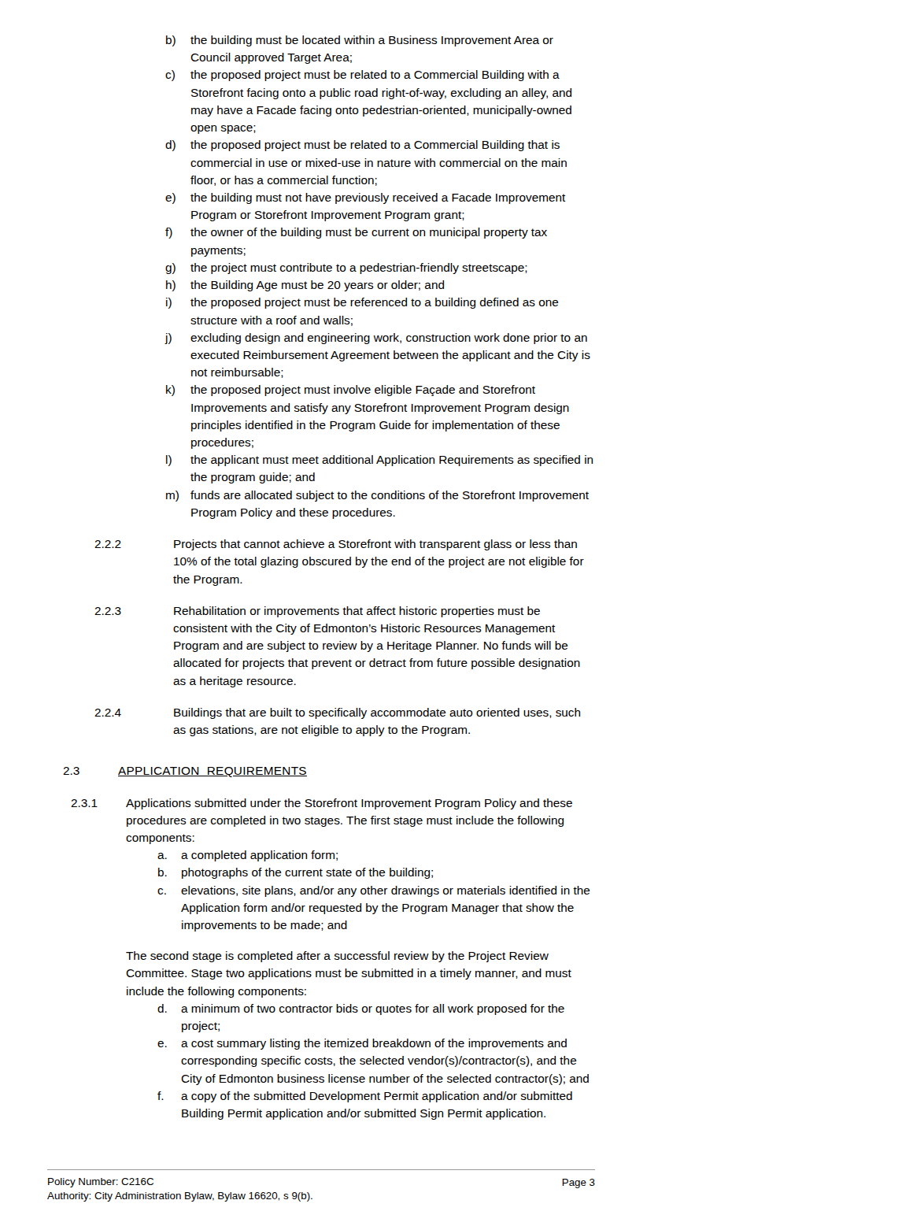b) the building must be located within a Business Improvement Area or Council approved Target Area;
c) the proposed project must be related to a Commercial Building with a Storefront facing onto a public road right-of-way, excluding an alley, and may have a Facade facing onto pedestrian-oriented, municipally-owned open space;
d) the proposed project must be related to a Commercial Building that is commercial in use or mixed-use in nature with commercial on the main floor, or has a commercial function;
e) the building must not have previously received a Facade Improvement Program or Storefront Improvement Program grant;
f) the owner of the building must be current on municipal property tax payments;
g) the project must contribute to a pedestrian-friendly streetscape;
h) the Building Age must be 20 years or older; and
i) the proposed project must be referenced to a building defined as one structure with a roof and walls;
j) excluding design and engineering work, construction work done prior to an executed Reimbursement Agreement between the applicant and the City is not reimbursable;
k) the proposed project must involve eligible Façade and Storefront Improvements and satisfy any Storefront Improvement Program design principles identified in the Program Guide for implementation of these procedures;
l) the applicant must meet additional Application Requirements as specified in the program guide; and
m) funds are allocated subject to the conditions of the Storefront Improvement Program Policy and these procedures.
2.2.2
Projects that cannot achieve a Storefront with transparent glass or less than 10% of the total glazing obscured by the end of the project are not eligible for the Program.
2.2.3
Rehabilitation or improvements that affect historic properties must be consistent with the City of Edmonton’s Historic Resources Management Program and are subject to review by a Heritage Planner. No funds will be allocated for projects that prevent or detract from future possible designation as a heritage resource.
2.2.4
Buildings that are built to specifically accommodate auto oriented uses, such as gas stations, are not eligible to apply to the Program.
2.3
APPLICATION REQUIREMENTS
2.3.1
Applications submitted under the Storefront Improvement Program Policy and these procedures are completed in two stages. The first stage must include the following components:
a. a completed application form;
b. photographs of the current state of the building;
c. elevations, site plans, and/or any other drawings or materials identified in the Application form and/or requested by the Program Manager that show the improvements to be made; and
The second stage is completed after a successful review by the Project Review Committee. Stage two applications must be submitted in a timely manner, and must include the following components:
d. a minimum of two contractor bids or quotes for all work proposed for the project;
e. a cost summary listing the itemized breakdown of the improvements and corresponding specific costs, the selected vendor(s)/contractor(s), and the City of Edmonton business license number of the selected contractor(s); and
f. a copy of the submitted Development Permit application and/or submitted Building Permit application and/or submitted Sign Permit application.
Policy Number: C216C
Authority: City Administration Bylaw, Bylaw 16620, s 9(b).
Page 3